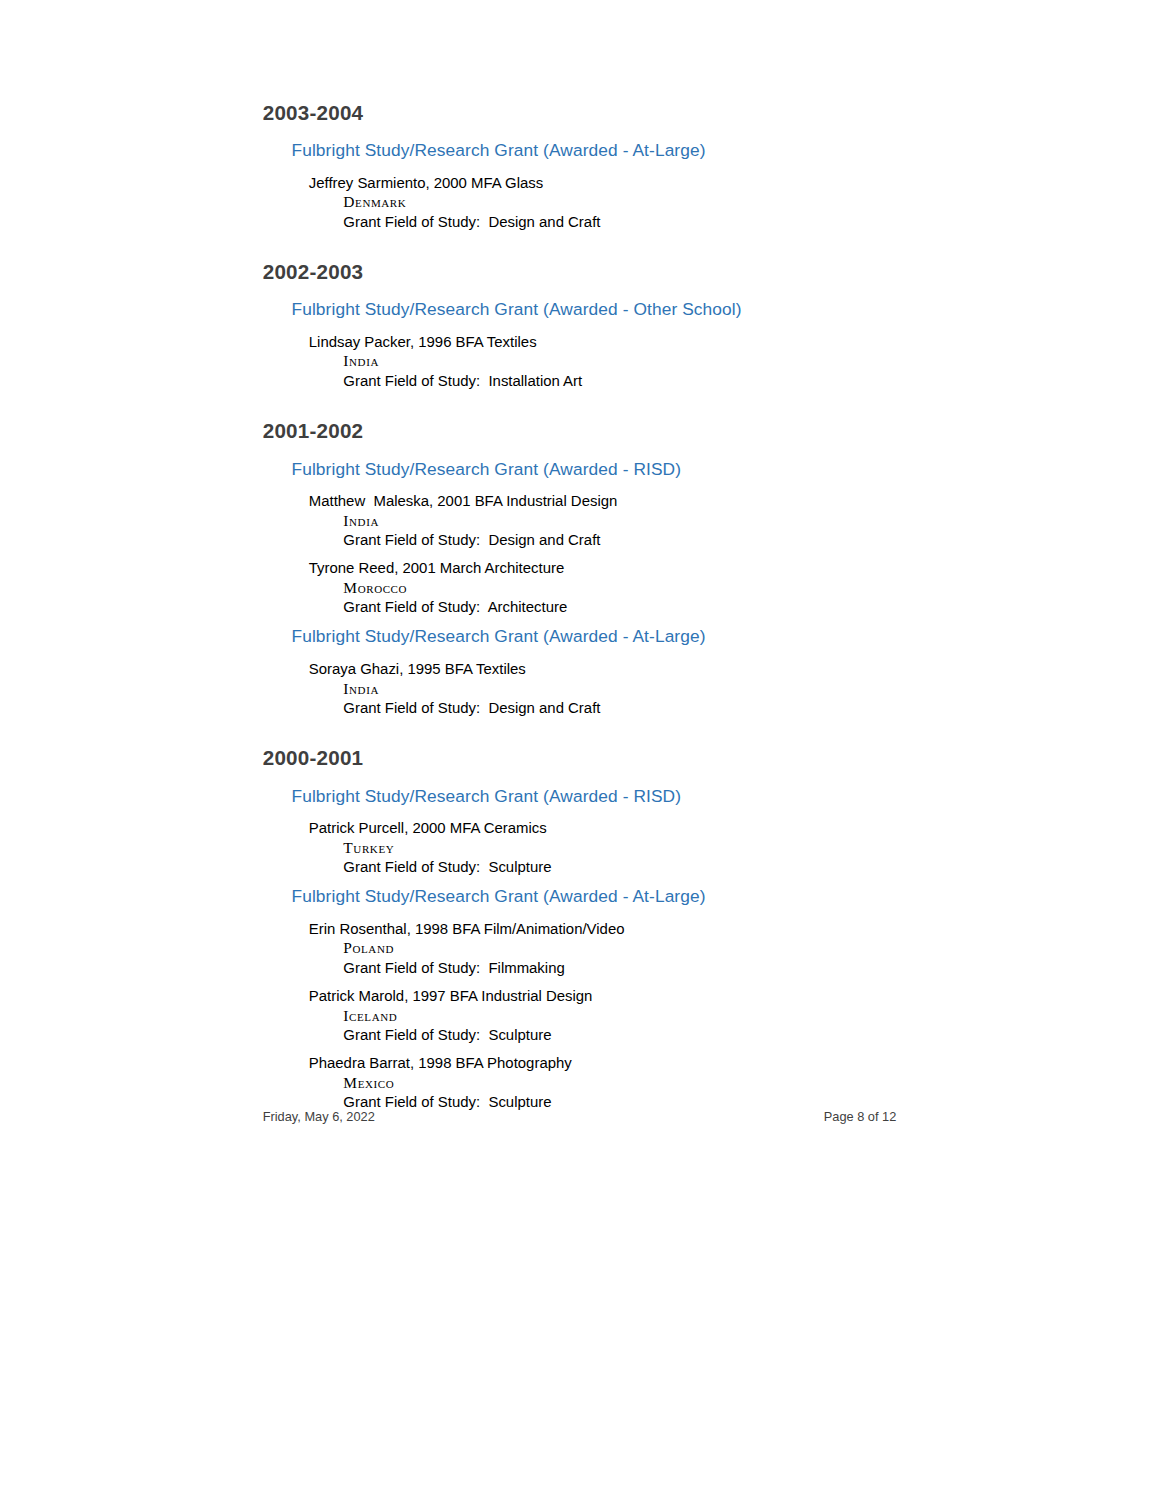2003-2004
Fulbright Study/Research Grant (Awarded - At-Large)
Jeffrey Sarmiento, 2000 MFA Glass
Denmark
Grant Field of Study: Design and Craft
2002-2003
Fulbright Study/Research Grant (Awarded - Other School)
Lindsay Packer, 1996 BFA Textiles
India
Grant Field of Study: Installation Art
2001-2002
Fulbright Study/Research Grant (Awarded - RISD)
Matthew Maleska, 2001 BFA Industrial Design
India
Grant Field of Study: Design and Craft
Tyrone Reed, 2001 March Architecture
Morocco
Grant Field of Study: Architecture
Fulbright Study/Research Grant (Awarded - At-Large)
Soraya Ghazi, 1995 BFA Textiles
India
Grant Field of Study: Design and Craft
2000-2001
Fulbright Study/Research Grant (Awarded - RISD)
Patrick Purcell, 2000 MFA Ceramics
Turkey
Grant Field of Study: Sculpture
Fulbright Study/Research Grant (Awarded - At-Large)
Erin Rosenthal, 1998 BFA Film/Animation/Video
Poland
Grant Field of Study: Filmmaking
Patrick Marold, 1997 BFA Industrial Design
Iceland
Grant Field of Study: Sculpture
Phaedra Barrat, 1998 BFA Photography
Mexico
Grant Field of Study: Sculpture
Friday, May 6, 2022 Page 8 of 12